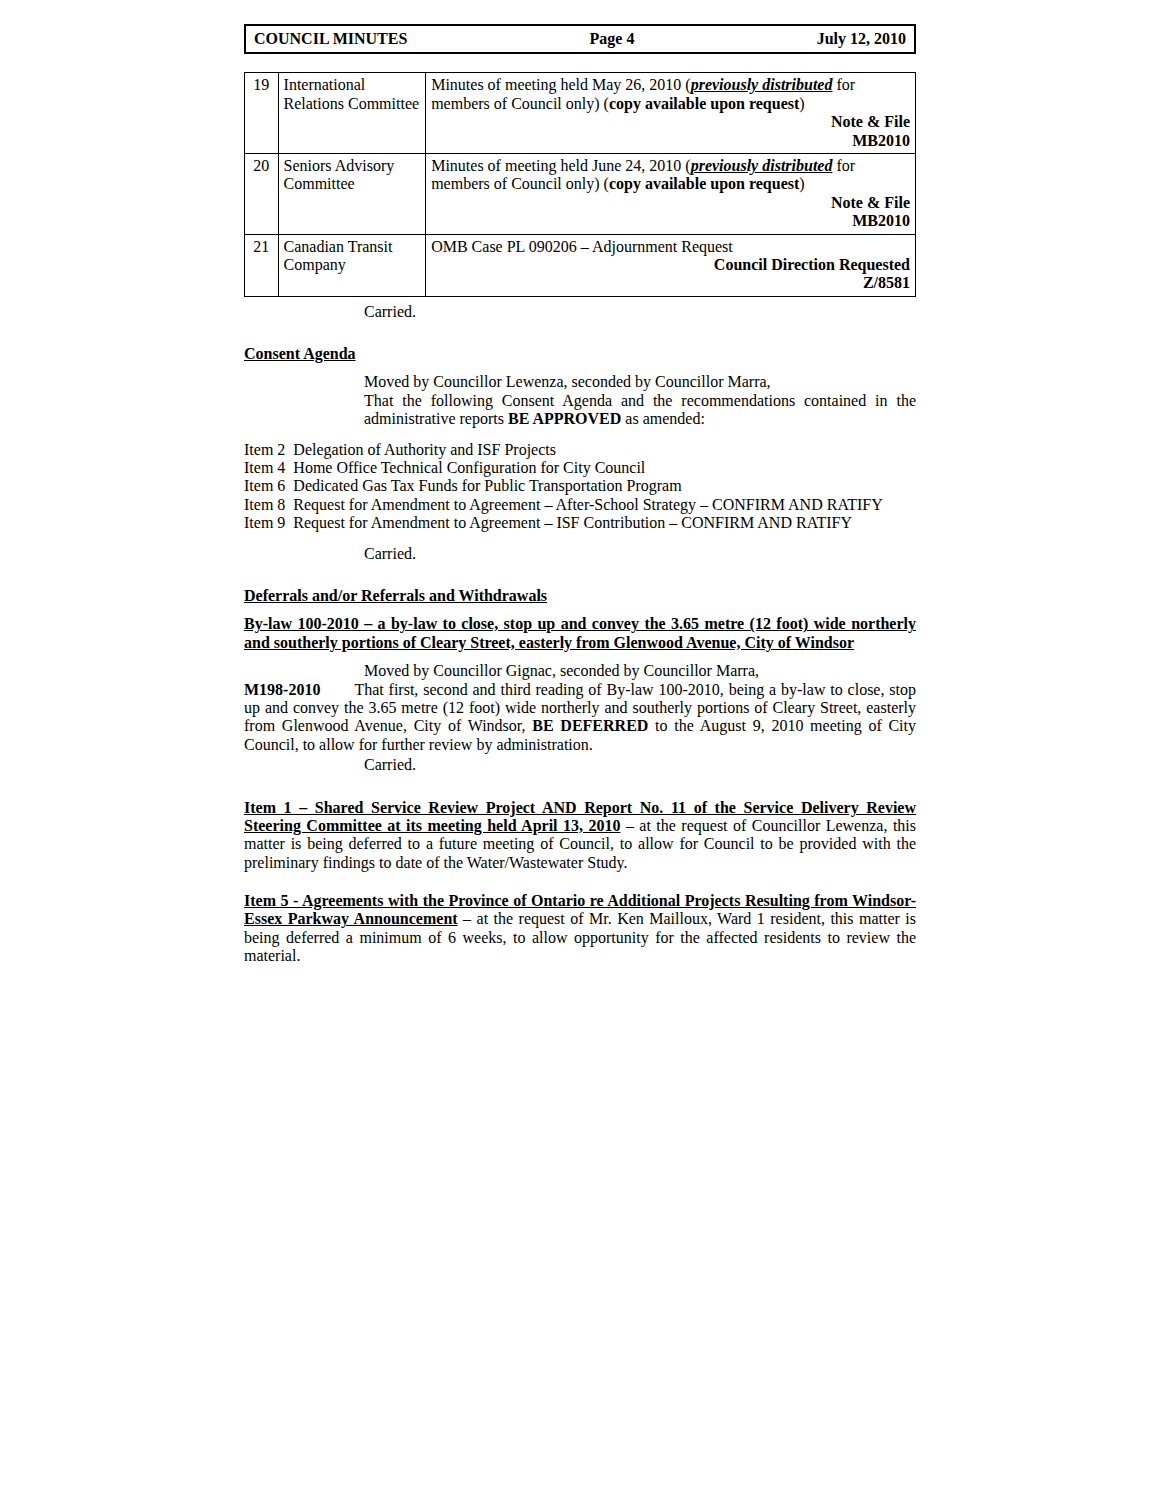COUNCIL MINUTES Page 4 July 12, 2010
| 19 | International Relations Committee | Minutes of meeting held May 26, 2010 ( previously distributed for members of Council only) ( copy available upon request ) Note & File MB2010 |
| 20 | Seniors Advisory Committee | Minutes of meeting held June 24, 2010 ( previously distributed for members of Council only) ( copy available upon request ) Note & File MB2010 |
| 21 | Canadian Transit Company | OMB Case PL 090206 – Adjournment Request Council Direction Requested Z/8581 |
Carried.
Consent Agenda
Moved by Councillor Lewenza, seconded by Councillor Marra,
That the following Consent Agenda and the recommendations contained in the administrative reports BE APPROVED as amended:
Item 2 Delegation of Authority and ISF Projects
Item 4 Home Office Technical Configuration for City Council
Item 6 Dedicated Gas Tax Funds for Public Transportation Program
Item 8 Request for Amendment to Agreement – After-School Strategy – CONFIRM AND RATIFY
Item 9 Request for Amendment to Agreement – ISF Contribution – CONFIRM AND RATIFY
Carried.
Deferrals and/or Referrals and Withdrawals
By-law 100-2010 – a by-law to close, stop up and convey the 3.65 metre (12 foot) wide northerly and southerly portions of Cleary Street, easterly from Glenwood Avenue, City of Windsor
Moved by Councillor Gignac, seconded by Councillor Marra,
M198-2010 That first, second and third reading of By-law 100-2010, being a by-law to close, stop up and convey the 3.65 metre (12 foot) wide northerly and southerly portions of Cleary Street, easterly from Glenwood Avenue, City of Windsor, BE DEFERRED to the August 9, 2010 meeting of City Council, to allow for further review by administration.
Carried.
Item 1 – Shared Service Review Project AND Report No. 11 of the Service Delivery Review Steering Committee at its meeting held April 13, 2010 – at the request of Councillor Lewenza, this matter is being deferred to a future meeting of Council, to allow for Council to be provided with the preliminary findings to date of the Water/Wastewater Study.
Item 5 - Agreements with the Province of Ontario re Additional Projects Resulting from Windsor-Essex Parkway Announcement – at the request of Mr. Ken Mailloux, Ward 1 resident, this matter is being deferred a minimum of 6 weeks, to allow opportunity for the affected residents to review the material.